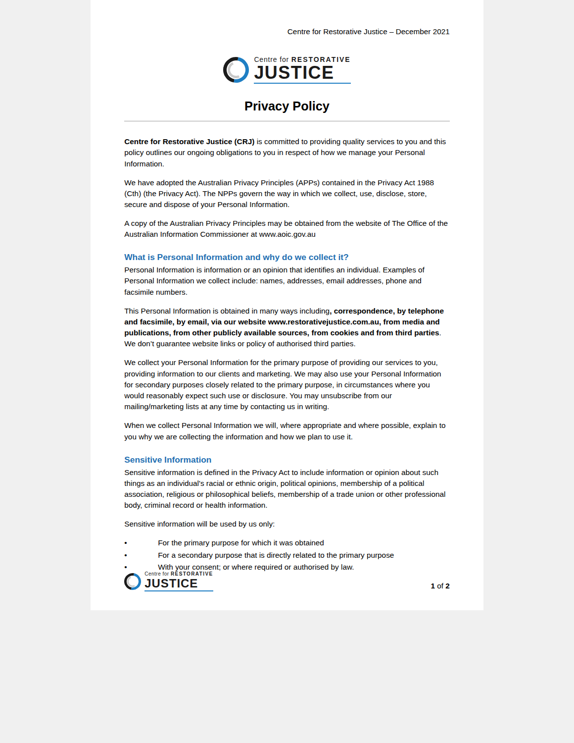Centre for Restorative Justice – December 2021
Centre for RESTORATIVE
JUSTICE
Privacy Policy
Centre for Restorative Justice (CRJ) is committed to providing quality services to you and this policy outlines our ongoing obligations to you in respect of how we manage your Personal Information.
We have adopted the Australian Privacy Principles (APPs) contained in the Privacy Act 1988 (Cth) (the Privacy Act). The NPPs govern the way in which we collect, use, disclose, store, secure and dispose of your Personal Information.
A copy of the Australian Privacy Principles may be obtained from the website of The Office of the Australian Information Commissioner at www.aoic.gov.au
What is Personal Information and why do we collect it?
Personal Information is information or an opinion that identifies an individual. Examples of Personal Information we collect include: names, addresses, email addresses, phone and facsimile numbers.
This Personal Information is obtained in many ways including, correspondence, by telephone and facsimile, by email, via our website www.restorativejustice.com.au, from media and publications, from other publicly available sources, from cookies and from third parties. We don’t guarantee website links or policy of authorised third parties.
We collect your Personal Information for the primary purpose of providing our services to you, providing information to our clients and marketing. We may also use your Personal Information for secondary purposes closely related to the primary purpose, in circumstances where you would reasonably expect such use or disclosure. You may unsubscribe from our mailing/marketing lists at any time by contacting us in writing.
When we collect Personal Information we will, where appropriate and where possible, explain to you why we are collecting the information and how we plan to use it.
Sensitive Information
Sensitive information is defined in the Privacy Act to include information or opinion about such things as an individual's racial or ethnic origin, political opinions, membership of a political association, religious or philosophical beliefs, membership of a trade union or other professional body, criminal record or health information.
Sensitive information will be used by us only:
•For the primary purpose for which it was obtained
•For a secondary purpose that is directly related to the primary purpose
•With your consent; or where required or authorised by law.
Centre for RESTORATIVE
JUSTICE
1 of 2